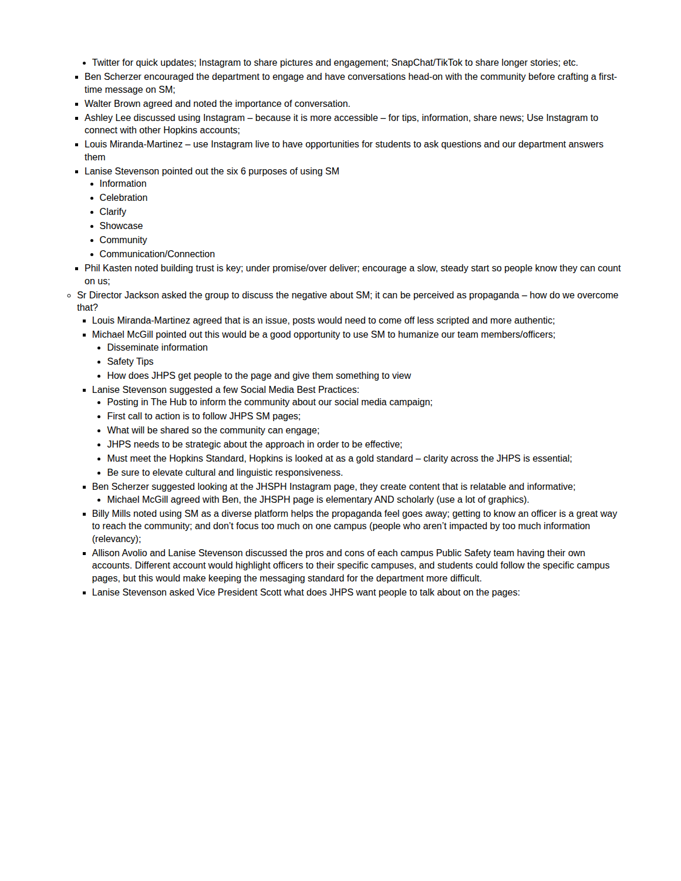Twitter for quick updates; Instagram to share pictures and engagement; SnapChat/TikTok to share longer stories; etc.
Ben Scherzer encouraged the department to engage and have conversations head-on with the community before crafting a first-time message on SM;
Walter Brown agreed and noted the importance of conversation.
Ashley Lee discussed using Instagram – because it is more accessible – for tips, information, share news; Use Instagram to connect with other Hopkins accounts;
Louis Miranda-Martinez – use Instagram live to have opportunities for students to ask questions and our department answers them
Lanise Stevenson pointed out the six 6 purposes of using SM
Information
Celebration
Clarify
Showcase
Community
Communication/Connection
Phil Kasten noted building trust is key; under promise/over deliver; encourage a slow, steady start so people know they can count on us;
Sr Director Jackson asked the group to discuss the negative about SM; it can be perceived as propaganda – how do we overcome that?
Louis Miranda-Martinez agreed that is an issue, posts would need to come off less scripted and more authentic;
Michael McGill pointed out this would be a good opportunity to use SM to humanize our team members/officers;
Disseminate information
Safety Tips
How does JHPS get people to the page and give them something to view
Lanise Stevenson suggested a few Social Media Best Practices:
Posting in The Hub to inform the community about our social media campaign;
First call to action is to follow JHPS SM pages;
What will be shared so the community can engage;
JHPS needs to be strategic about the approach in order to be effective;
Must meet the Hopkins Standard, Hopkins is looked at as a gold standard – clarity across the JHPS is essential;
Be sure to elevate cultural and linguistic responsiveness.
Ben Scherzer suggested looking at the JHSPH Instagram page, they create content that is relatable and informative;
Michael McGill agreed with Ben, the JHSPH page is elementary AND scholarly (use a lot of graphics).
Billy Mills noted using SM as a diverse platform helps the propaganda feel goes away; getting to know an officer is a great way to reach the community; and don’t focus too much on one campus (people who aren’t impacted by too much information (relevancy);
Allison Avolio and Lanise Stevenson discussed the pros and cons of each campus Public Safety team having their own accounts. Different account would highlight officers to their specific campuses, and students could follow the specific campus pages, but this would make keeping the messaging standard for the department more difficult.
Lanise Stevenson asked Vice President Scott what does JHPS want people to talk about on the pages: